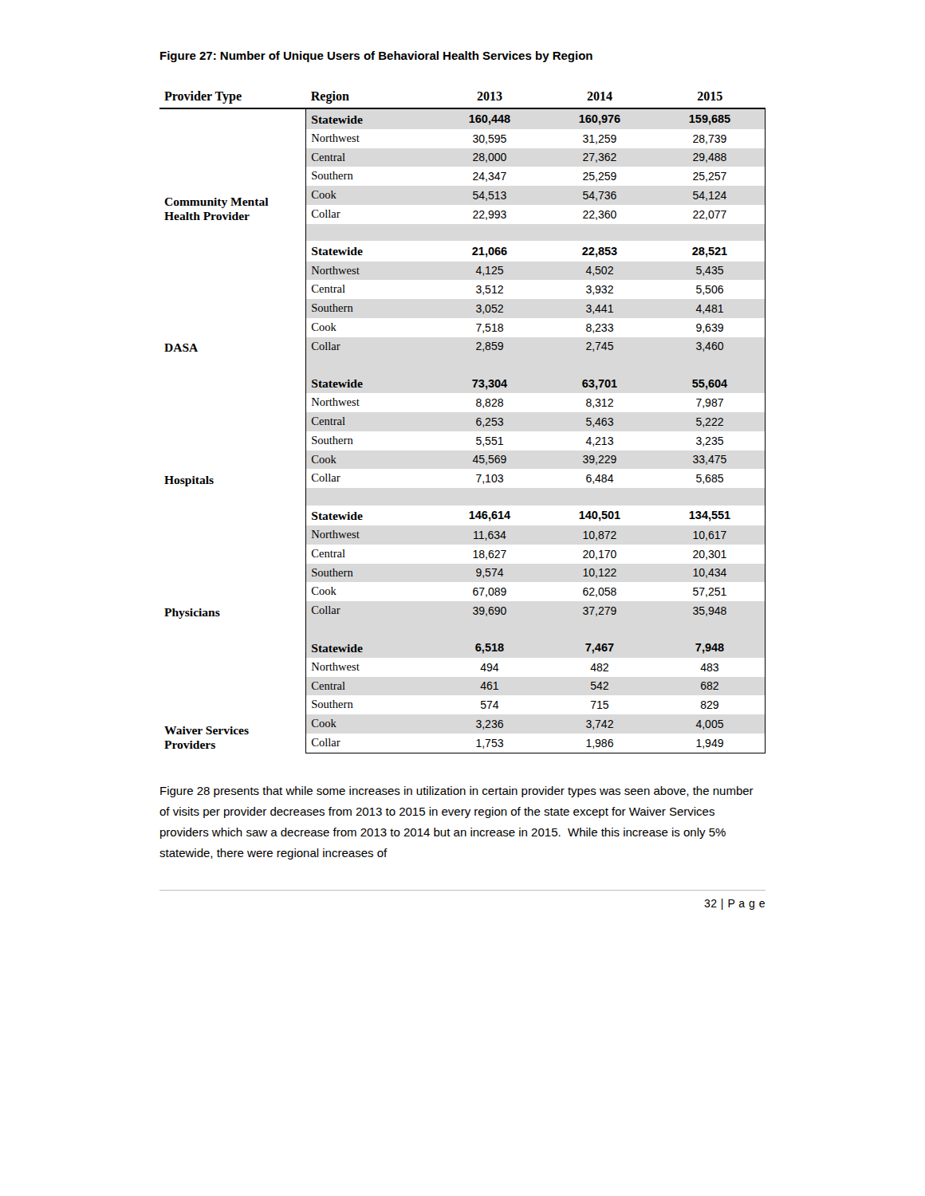Figure 27: Number of Unique Users of Behavioral Health Services by Region
| Provider Type | Region | 2013 | 2014 | 2015 |
| --- | --- | --- | --- | --- |
| Community Mental Health Provider | Statewide | 160,448 | 160,976 | 159,685 |
| Northwest | 30,595 | 31,259 | 28,739 |
| Central | 28,000 | 27,362 | 29,488 |
| Southern | 24,347 | 25,259 | 25,257 |
| Cook | 54,513 | 54,736 | 54,124 |
| Collar | 22,993 | 22,360 | 22,077 |
| DASA | Statewide | 21,066 | 22,853 | 28,521 |
| Northwest | 4,125 | 4,502 | 5,435 |
| Central | 3,512 | 3,932 | 5,506 |
| Southern | 3,052 | 3,441 | 4,481 |
| Cook | 7,518 | 8,233 | 9,639 |
| Collar | 2,859 | 2,745 | 3,460 |
| Hospitals | Statewide | 73,304 | 63,701 | 55,604 |
| Northwest | 8,828 | 8,312 | 7,987 |
| Central | 6,253 | 5,463 | 5,222 |
| Southern | 5,551 | 4,213 | 3,235 |
| Cook | 45,569 | 39,229 | 33,475 |
| Collar | 7,103 | 6,484 | 5,685 |
| Physicians | Statewide | 146,614 | 140,501 | 134,551 |
| Northwest | 11,634 | 10,872 | 10,617 |
| Central | 18,627 | 20,170 | 20,301 |
| Southern | 9,574 | 10,122 | 10,434 |
| Cook | 67,089 | 62,058 | 57,251 |
| Collar | 39,690 | 37,279 | 35,948 |
| Waiver Services Providers | Statewide | 6,518 | 7,467 | 7,948 |
| Northwest | 494 | 482 | 483 |
| Central | 461 | 542 | 682 |
| Southern | 574 | 715 | 829 |
| Cook | 3,236 | 3,742 | 4,005 |
| Collar | 1,753 | 1,986 | 1,949 |
Figure 28 presents that while some increases in utilization in certain provider types was seen above, the number of visits per provider decreases from 2013 to 2015 in every region of the state except for Waiver Services providers which saw a decrease from 2013 to 2014 but an increase in 2015. While this increase is only 5% statewide, there were regional increases of
32 | P a g e